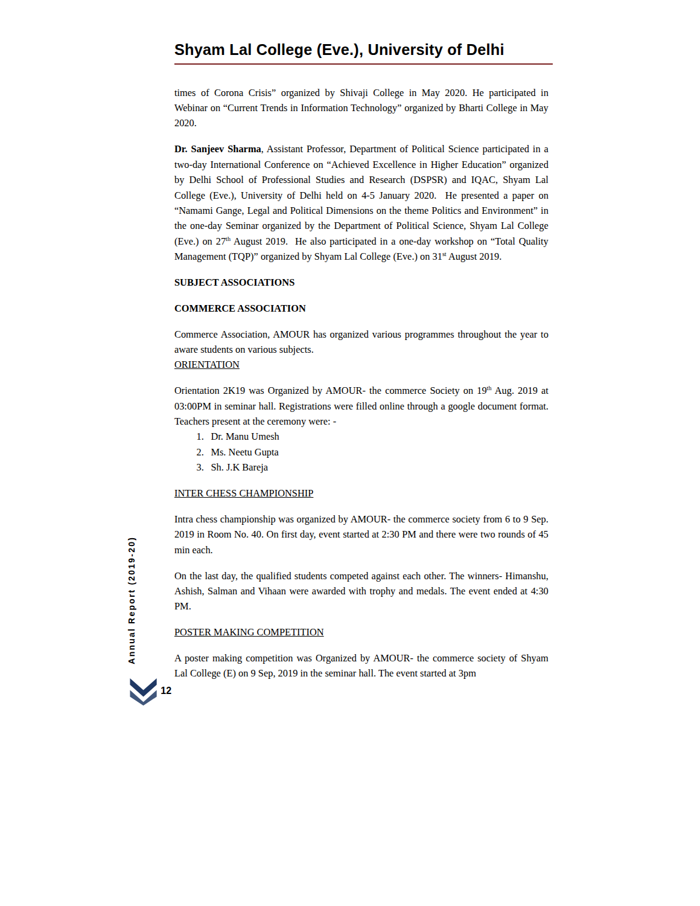Shyam Lal College (Eve.), University of Delhi
times of Corona Crisis” organized by Shivaji College in May 2020. He participated in Webinar on “Current Trends in Information Technology” organized by Bharti College in May 2020.
Dr. Sanjeev Sharma, Assistant Professor, Department of Political Science participated in a two-day International Conference on “Achieved Excellence in Higher Education” organized by Delhi School of Professional Studies and Research (DSPSR) and IQAC, Shyam Lal College (Eve.), University of Delhi held on 4-5 January 2020. He presented a paper on “Namami Gange, Legal and Political Dimensions on the theme Politics and Environment” in the one-day Seminar organized by the Department of Political Science, Shyam Lal College (Eve.) on 27th August 2019. He also participated in a one-day workshop on “Total Quality Management (TQP)” organized by Shyam Lal College (Eve.) on 31st August 2019.
SUBJECT ASSOCIATIONS
COMMERCE ASSOCIATION
Commerce Association, AMOUR has organized various programmes throughout the year to aware students on various subjects.
ORIENTATION
Orientation 2K19 was Organized by AMOUR- the commerce Society on 19th Aug. 2019 at 03:00PM in seminar hall. Registrations were filled online through a google document format. Teachers present at the ceremony were: -
Dr. Manu Umesh
Ms. Neetu Gupta
Sh. J.K Bareja
INTER CHESS CHAMPIONSHIP
Intra chess championship was organized by AMOUR- the commerce society from 6 to 9 Sep. 2019 in Room No. 40. On first day, event started at 2:30 PM and there were two rounds of 45 min each.
On the last day, the qualified students competed against each other. The winners- Himanshu, Ashish, Salman and Vihaan were awarded with trophy and medals. The event ended at 4:30 PM.
POSTER MAKING COMPETITION
A poster making competition was Organized by AMOUR- the commerce society of Shyam Lal College (E) on 9 Sep, 2019 in the seminar hall. The event started at 3pm
Annual Report (2019-20)
12